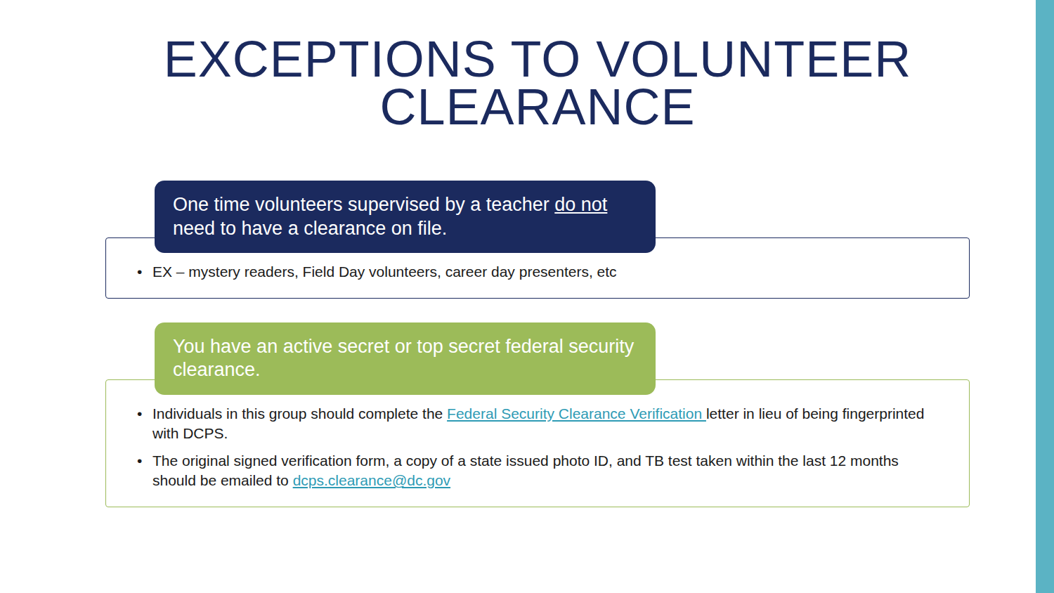Exceptions to Volunteer Clearance
One time volunteers supervised by a teacher do not need to have a clearance on file.
EX – mystery readers, Field Day volunteers, career day presenters, etc
You have an active secret or top secret federal security clearance.
Individuals in this group should complete the Federal Security Clearance Verification letter in lieu of being fingerprinted with DCPS.
The original signed verification form, a copy of a state issued photo ID, and TB test taken within the last 12 months should be emailed to dcps.clearance@dc.gov